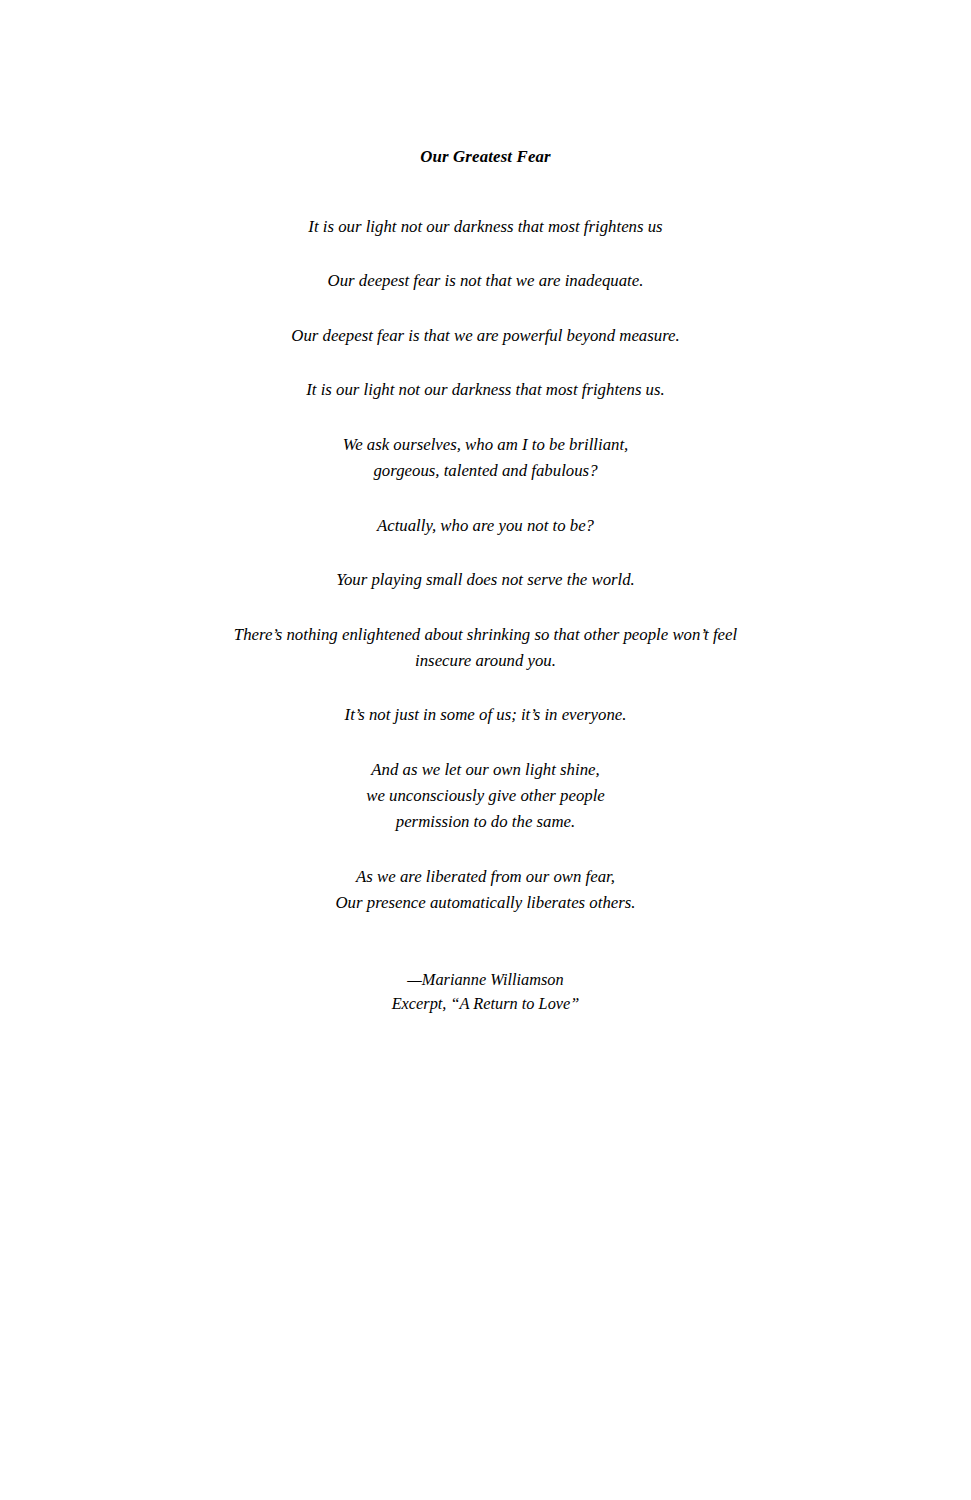Our Greatest Fear
It is our light not our darkness that most frightens us
Our deepest fear is not that we are inadequate.
Our deepest fear is that we are powerful beyond measure.
It is our light not our darkness that most frightens us.
We ask ourselves, who am I to be brilliant,
gorgeous, talented and fabulous?
Actually, who are you not to be?
Your playing small does not serve the world.
There’s nothing enlightened about shrinking so that other people won’t feel insecure around you.
It’s not just in some of us; it’s in everyone.
And as we let our own light shine,
we unconsciously give other people
permission to do the same.
As we are liberated from our own fear,
Our presence automatically liberates others.
—Marianne Williamson Excerpt, “A Return to Love”